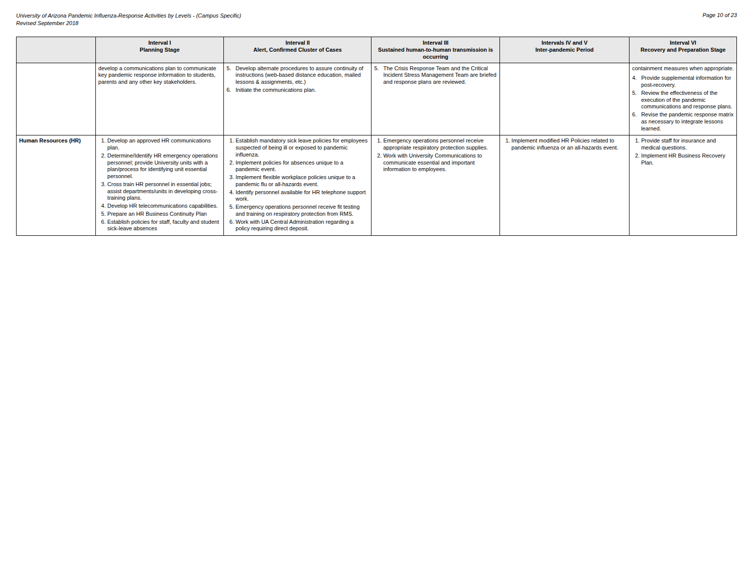University of Arizona Pandemic Influenza-Response Activities by Levels - (Campus Specific)
Revised September 2018
Page 10 of 23
| | Interval I Planning Stage | Interval II Alert, Confirmed Cluster of Cases | Interval III Sustained human-to-human transmission is occurring | Intervals IV and V Inter-pandemic Period | Interval VI Recovery and Preparation Stage |
| --- | --- | --- | --- | --- | --- |
| | develop a communications plan to communicate key pandemic response information to students, parents and any other key stakeholders. | Develop alternate procedures to assure continuity of instructions (web-based distance education, mailed lessons & assignments, etc.) Initiate the communications plan. | The Crisis Response Team and the Critical Incident Stress Management Team are briefed and response plans are reviewed. | | containment measures when appropriate. Provide supplemental information for post-recovery. Review the effectiveness of the execution of the pandemic communications and response plans. Revise the pandemic response matrix as necessary to integrate lessons learned. |
| Human Resources (HR) | Develop an approved HR communications plan. Determine/Identify HR emergency operations personnel; provide University units with a plan/process for identifying unit essential personnel. Cross train HR personnel in essential jobs; assist departments/units in developing cross-training plans. Develop HR telecommunications capabilities. Prepare an HR Business Continuity Plan Establish policies for staff, faculty and student sick-leave absences | Establish mandatory sick leave policies for employees suspected of being ill or exposed to pandemic influenza. Implement policies for absences unique to a pandemic event. Implement flexible workplace policies unique to a pandemic flu or all-hazards event. Identify personnel available for HR telephone support work. Emergency operations personnel receive fit testing and training on respiratory protection from RMS. Work with UA Central Administration regarding a policy requiring direct deposit. | Emergency operations personnel receive appropriate respiratory protection supplies. Work with University Communications to communicate essential and important information to employees. | Implement modified HR Policies related to pandemic influenza or an all-hazards event. | Provide staff for insurance and medical questions. Implement HR Business Recovery Plan. |